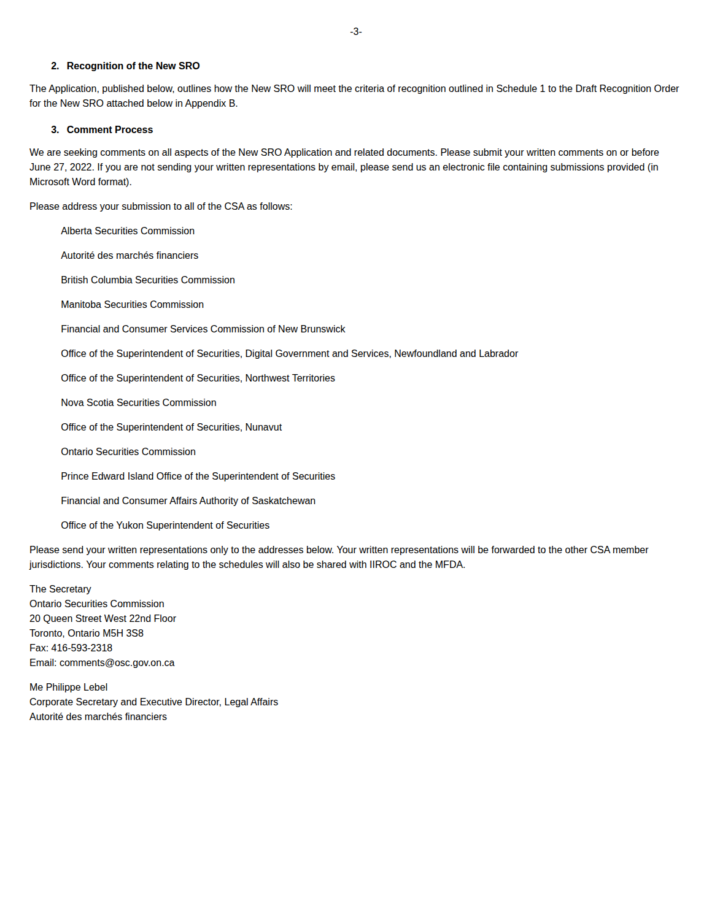-3-
2. Recognition of the New SRO
The Application, published below, outlines how the New SRO will meet the criteria of recognition outlined in Schedule 1 to the Draft Recognition Order for the New SRO attached below in Appendix B.
3. Comment Process
We are seeking comments on all aspects of the New SRO Application and related documents. Please submit your written comments on or before June 27, 2022. If you are not sending your written representations by email, please send us an electronic file containing submissions provided (in Microsoft Word format).
Please address your submission to all of the CSA as follows:
Alberta Securities Commission
Autorité des marchés financiers
British Columbia Securities Commission
Manitoba Securities Commission
Financial and Consumer Services Commission of New Brunswick
Office of the Superintendent of Securities, Digital Government and Services, Newfoundland and Labrador
Office of the Superintendent of Securities, Northwest Territories
Nova Scotia Securities Commission
Office of the Superintendent of Securities, Nunavut
Ontario Securities Commission
Prince Edward Island Office of the Superintendent of Securities
Financial and Consumer Affairs Authority of Saskatchewan
Office of the Yukon Superintendent of Securities
Please send your written representations only to the addresses below. Your written representations will be forwarded to the other CSA member jurisdictions. Your comments relating to the schedules will also be shared with IIROC and the MFDA.
The Secretary
Ontario Securities Commission
20 Queen Street West 22nd Floor
Toronto, Ontario M5H 3S8
Fax: 416-593-2318
Email: comments@osc.gov.on.ca
Me Philippe Lebel
Corporate Secretary and Executive Director, Legal Affairs
Autorité des marchés financiers